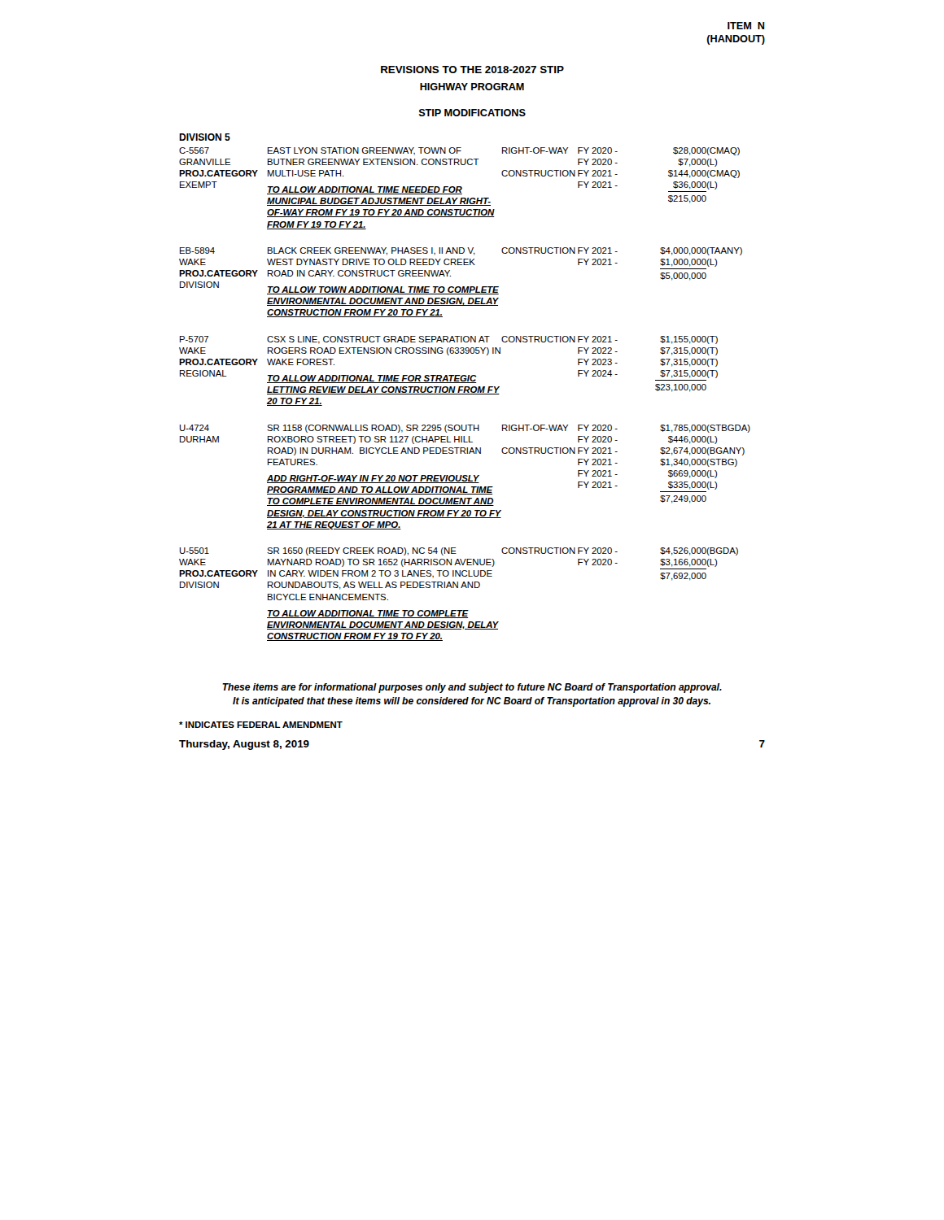ITEM N
(HANDOUT)
REVISIONS TO THE 2018-2027 STIP
HIGHWAY PROGRAM
STIP MODIFICATIONS
DIVISION 5
| C-5567 GRANVILLE PROJ.CATEGORY EXEMPT | EAST LYON STATION GREENWAY, TOWN OF BUTNER GREENWAY EXTENSION. CONSTRUCT MULTI-USE PATH. TO ALLOW ADDITIONAL TIME NEEDED FOR MUNICIPAL BUDGET ADJUSTMENT DELAY RIGHT-OF-WAY FROM FY 19 TO FY 20 AND CONSTUCTION FROM FY 19 TO FY 21. | RIGHT-OF-WAY CONSTRUCTION | FY 2020 - FY 2020 - FY 2021 - FY 2021 - | $28,000 $7,000 $144,000 $36,000 $215,000 | (CMAQ) (L) (CMAQ) (L) |
| EB-5894 WAKE PROJ.CATEGORY DIVISION | BLACK CREEK GREENWAY, PHASES I, II AND V, WEST DYNASTY DRIVE TO OLD REEDY CREEK ROAD IN CARY. CONSTRUCT GREENWAY. TO ALLOW TOWN ADDITIONAL TIME TO COMPLETE ENVIRONMENTAL DOCUMENT AND DESIGN, DELAY CONSTRUCTION FROM FY 20 TO FY 21. | CONSTRUCTION | FY 2021 - FY 2021 - | $4,000,000 $1,000,000 $5,000,000 | (TAANY) (L) |
| P-5707 WAKE PROJ.CATEGORY REGIONAL | CSX S LINE, CONSTRUCT GRADE SEPARATION AT ROGERS ROAD EXTENSION CROSSING (633905Y) IN WAKE FOREST. TO ALLOW ADDITIONAL TIME FOR STRATEGIC LETTING REVIEW DELAY CONSTRUCTION FROM FY 20 TO FY 21. | CONSTRUCTION | FY 2021 - FY 2022 - FY 2023 - FY 2024 - | $1,155,000 $7,315,000 $7,315,000 $7,315,000 $23,100,000 | (T) (T) (T) (T) |
| U-4724 DURHAM | SR 1158 (CORNWALLIS ROAD), SR 2295 (SOUTH ROXBORO STREET) TO SR 1127 (CHAPEL HILL ROAD) IN DURHAM. BICYCLE AND PEDESTRIAN FEATURES. ADD RIGHT-OF-WAY IN FY 20 NOT PREVIOUSLY PROGRAMMED AND TO ALLOW ADDITIONAL TIME TO COMPLETE ENVIRONMENTAL DOCUMENT AND DESIGN, DELAY CONSTRUCTION FROM FY 20 TO FY 21 AT THE REQUEST OF MPO. | RIGHT-OF-WAY CONSTRUCTION | FY 2020 - FY 2020 - FY 2021 - FY 2021 - FY 2021 - FY 2021 - | $1,785,000 $446,000 $2,674,000 $1,340,000 $669,000 $335,000 $7,249,000 | (STBGDA) (L) (BGANY) (STBG) (L) (L) |
| U-5501 WAKE PROJ.CATEGORY DIVISION | SR 1650 (REEDY CREEK ROAD), NC 54 (NE MAYNARD ROAD) TO SR 1652 (HARRISON AVENUE) IN CARY. WIDEN FROM 2 TO 3 LANES, TO INCLUDE ROUNDABOUTS, AS WELL AS PEDESTRIAN AND BICYCLE ENHANCEMENTS. TO ALLOW ADDITIONAL TIME TO COMPLETE ENVIRONMENTAL DOCUMENT AND DESIGN, DELAY CONSTRUCTION FROM FY 19 TO FY 20. | CONSTRUCTION | FY 2020 - FY 2020 - | $4,526,000 $3,166,000 $7,692,000 | (BGDA) (L) |
These items are for informational purposes only and subject to future NC Board of Transportation approval.
It is anticipated that these items will be considered for NC Board of Transportation approval in 30 days.
* INDICATES FEDERAL AMENDMENT
Thursday, August 8, 2019 7